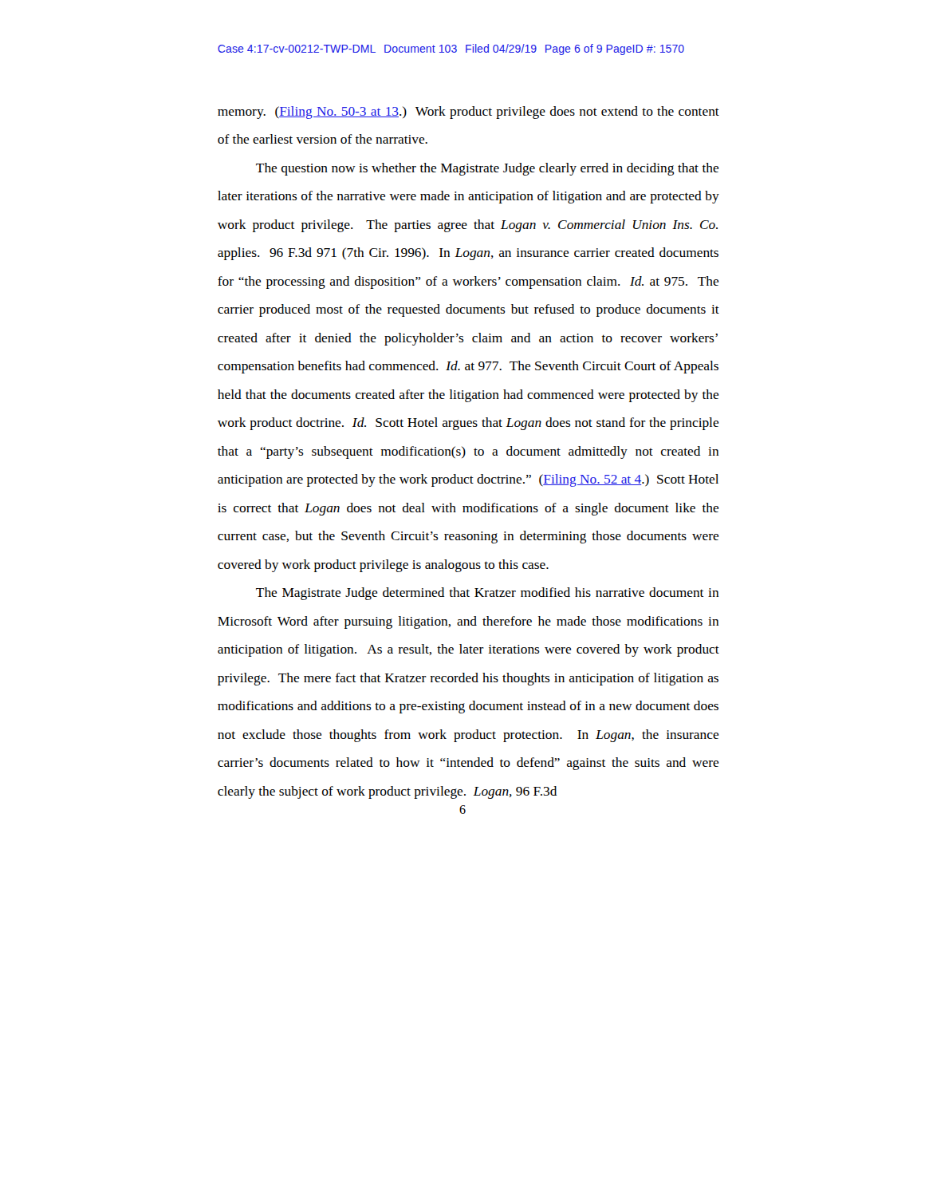Case 4:17-cv-00212-TWP-DML Document 103 Filed 04/29/19 Page 6 of 9 PageID #: 1570
memory. (Filing No. 50-3 at 13.) Work product privilege does not extend to the content of the earliest version of the narrative.
The question now is whether the Magistrate Judge clearly erred in deciding that the later iterations of the narrative were made in anticipation of litigation and are protected by work product privilege. The parties agree that Logan v. Commercial Union Ins. Co. applies. 96 F.3d 971 (7th Cir. 1996). In Logan, an insurance carrier created documents for “the processing and disposition” of a workers’ compensation claim. Id. at 975. The carrier produced most of the requested documents but refused to produce documents it created after it denied the policyholder’s claim and an action to recover workers’ compensation benefits had commenced. Id. at 977. The Seventh Circuit Court of Appeals held that the documents created after the litigation had commenced were protected by the work product doctrine. Id. Scott Hotel argues that Logan does not stand for the principle that a “party’s subsequent modification(s) to a document admittedly not created in anticipation are protected by the work product doctrine.” (Filing No. 52 at 4.) Scott Hotel is correct that Logan does not deal with modifications of a single document like the current case, but the Seventh Circuit’s reasoning in determining those documents were covered by work product privilege is analogous to this case.
The Magistrate Judge determined that Kratzer modified his narrative document in Microsoft Word after pursuing litigation, and therefore he made those modifications in anticipation of litigation. As a result, the later iterations were covered by work product privilege. The mere fact that Kratzer recorded his thoughts in anticipation of litigation as modifications and additions to a pre-existing document instead of in a new document does not exclude those thoughts from work product protection. In Logan, the insurance carrier’s documents related to how it “intended to defend” against the suits and were clearly the subject of work product privilege. Logan, 96 F.3d
6